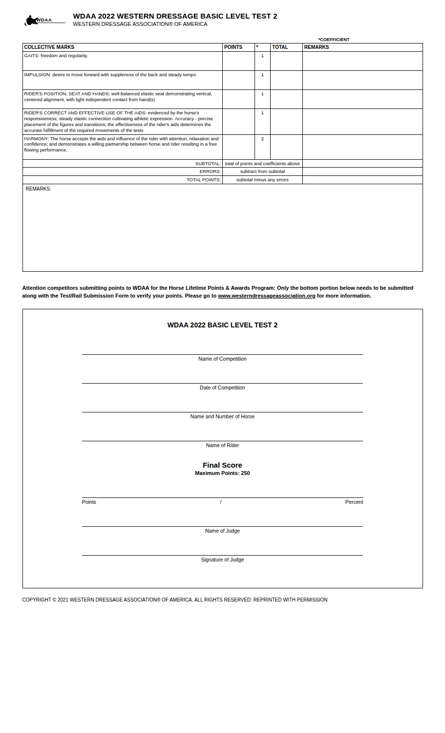WDAA
WDAA 2022 WESTERN DRESSAGE BASIC LEVEL TEST 2
WESTERN DRESSAGE ASSOCIATION® OF AMERICA
*COEFFICIENT
| COLLECTIVE MARKS | POINTS | * | TOTAL | REMARKS |
| --- | --- | --- | --- | --- |
| GAITS: freedom and regularity. | | 1 | | |
| IMPULSION: desire to move forward with suppleness of the back and steady tempo | | 1 | | |
| RIDER'S POSITION, SEAT AND HANDS: well-balanced elastic seat demonstrating vertical, centered alignment, with light independent contact from hand(s) | | 1 | | |
| RIDER'S CORRECT AND EFFECTIVE USE OF THE AIDS: evidenced by the horse's responsiveness; steady elastic connection cultivating athletic expression. Accuracy - precise placement of the figures and transitions, the effectiveness of the rider's aids determines the accurate fulfillment of the required movements of the tests | | 1 | | |
| HARMONY: The horse accepts the aids and influence of the rider with attention, relaxation and confidence; and demonstrates a willing partnership between horse and rider resulting in a free flowing performance. | | 2 | | |
| SUBTOTAL: | total of points and coefficients above | |
| ERRORS: | subtract from subtotal | |
| TOTAL POINTS: | subtotal minus any errors | |
REMARKS:
Attention competitors submitting points to WDAA for the Horse Lifetime Points & Awards Program: Only the bottom portion below needs to be submitted along with the Test/Rail Submission Form to verify your points. Please go to www.westerndressageassociation.org for more information.
WDAA 2022 BASIC LEVEL TEST 2
Name of Competition
Date of Competition
Name and Number of Horse
Name of Rider
Final Score
Maximum Points: 250
Points / Percent
Name of Judge
Signature of Judge
COPYRIGHT © 2021 WESTERN DRESSAGE ASSOCIATION® OF AMERICA. ALL RIGHTS RESERVED. REPRINTED WITH PERMISSION